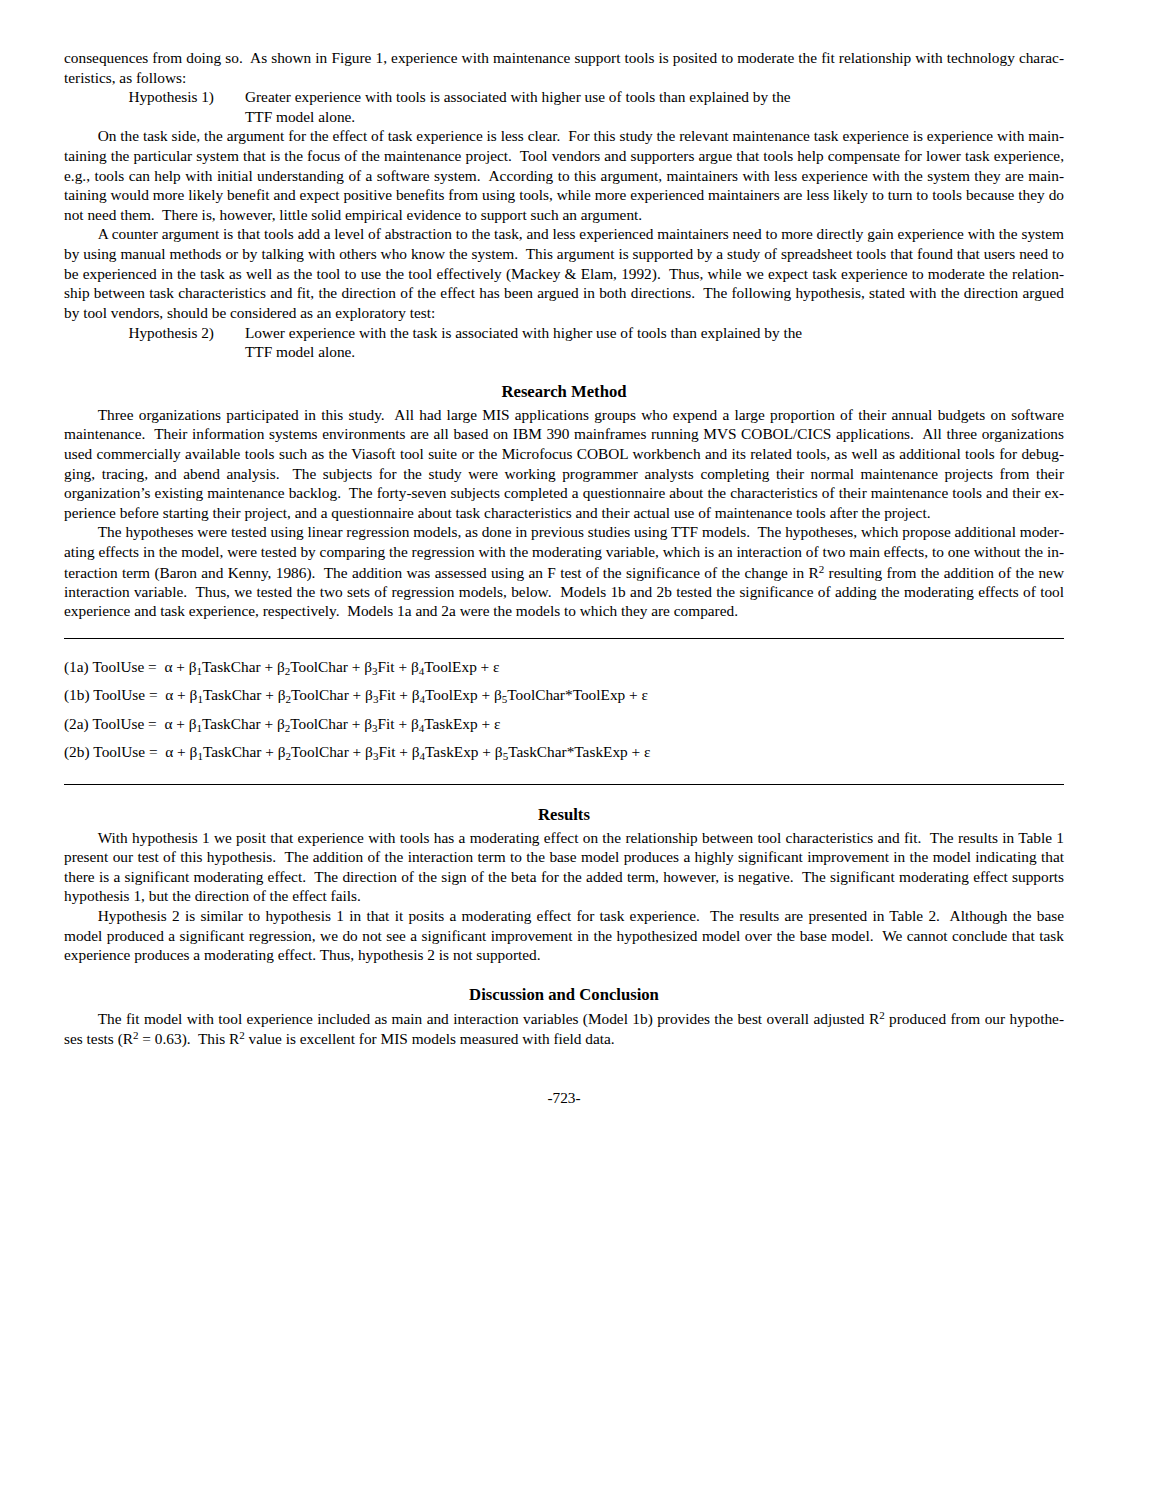consequences from doing so. As shown in Figure 1, experience with maintenance support tools is posited to moderate the fit relationship with technology characteristics, as follows:
Hypothesis 1) Greater experience with tools is associated with higher use of tools than explained by theTTF model alone.
On the task side, the argument for the effect of task experience is less clear. For this study the relevant maintenance task experience is experience with maintaining the particular system that is the focus of the maintenance project. Tool vendors and supporters argue that tools help compensate for lower task experience, e.g., tools can help with initial understanding of a software system. According to this argument, maintainers with less experience with the system they are maintaining would more likely benefit and expect positive benefits from using tools, while more experienced maintainers are less likely to turn to tools because they do not need them. There is, however, little solid empirical evidence to support such an argument.
A counter argument is that tools add a level of abstraction to the task, and less experienced maintainers need to more directly gain experience with the system by using manual methods or by talking with others who know the system. This argument is supported by a study of spreadsheet tools that found that users need to be experienced in the task as well as the tool to use the tool effectively (Mackey & Elam, 1992). Thus, while we expect task experience to moderate the relationship between task characteristics and fit, the direction of the effect has been argued in both directions. The following hypothesis, stated with the direction argued by tool vendors, should be considered as an exploratory test:
Hypothesis 2) Lower experience with the task is associated with higher use of tools than explained by theTTF model alone.
Research Method
Three organizations participated in this study. All had large MIS applications groups who expend a large proportion of their annual budgets on software maintenance. Their information systems environments are all based on IBM 390 mainframes running MVS COBOL/CICS applications. All three organizations used commercially available tools such as the Viasoft tool suite or the Microfocus COBOL workbench and its related tools, as well as additional tools for debugging, tracing, and abend analysis. The subjects for the study were working programmer analysts completing their normal maintenance projects from their organization’s existing maintenance backlog. The forty-seven subjects completed a questionnaire about the characteristics of their maintenance tools and their experience before starting their project, and a questionnaire about task characteristics and their actual use of maintenance tools after the project.
The hypotheses were tested using linear regression models, as done in previous studies using TTF models. The hypotheses, which propose additional moderating effects in the model, were tested by comparing the regression with the moderating variable, which is an interaction of two main effects, to one without the interaction term (Baron and Kenny, 1986). The addition was assessed using an F test of the significance of the change in R2 resulting from the addition of the new interaction variable. Thus, we tested the two sets of regression models, below. Models 1b and 2b tested the significance of adding the moderating effects of tool experience and task experience, respectively. Models 1a and 2a were the models to which they are compared.
(1a) ToolUse = α + β1TaskChar + β2ToolChar + β3Fit + β4ToolExp + ε
(1b) ToolUse = α + β1TaskChar + β2ToolChar + β3Fit + β4ToolExp + β5ToolChar*ToolExp + ε
(2a) ToolUse = α + β1TaskChar + β2ToolChar + β3Fit + β4TaskExp + ε
(2b) ToolUse = α + β1TaskChar + β2ToolChar + β3Fit + β4TaskExp + β5TaskChar*TaskExp + ε
Results
With hypothesis 1 we posit that experience with tools has a moderating effect on the relationship between tool characteristics and fit. The results in Table 1 present our test of this hypothesis. The addition of the interaction term to the base model produces a highly significant improvement in the model indicating that there is a significant moderating effect. The direction of the sign of the beta for the added term, however, is negative. The significant moderating effect supports hypothesis 1, but the direction of the effect fails.
Hypothesis 2 is similar to hypothesis 1 in that it posits a moderating effect for task experience. The results are presented in Table 2. Although the base model produced a significant regression, we do not see a significant improvement in the hypothesized model over the base model. We cannot conclude that task experience produces a moderating effect. Thus, hypothesis 2 is not supported.
Discussion and Conclusion
The fit model with tool experience included as main and interaction variables (Model 1b) provides the best overall adjusted R2 produced from our hypotheses tests (R2 = 0.63). This R2 value is excellent for MIS models measured with field data.
-723-